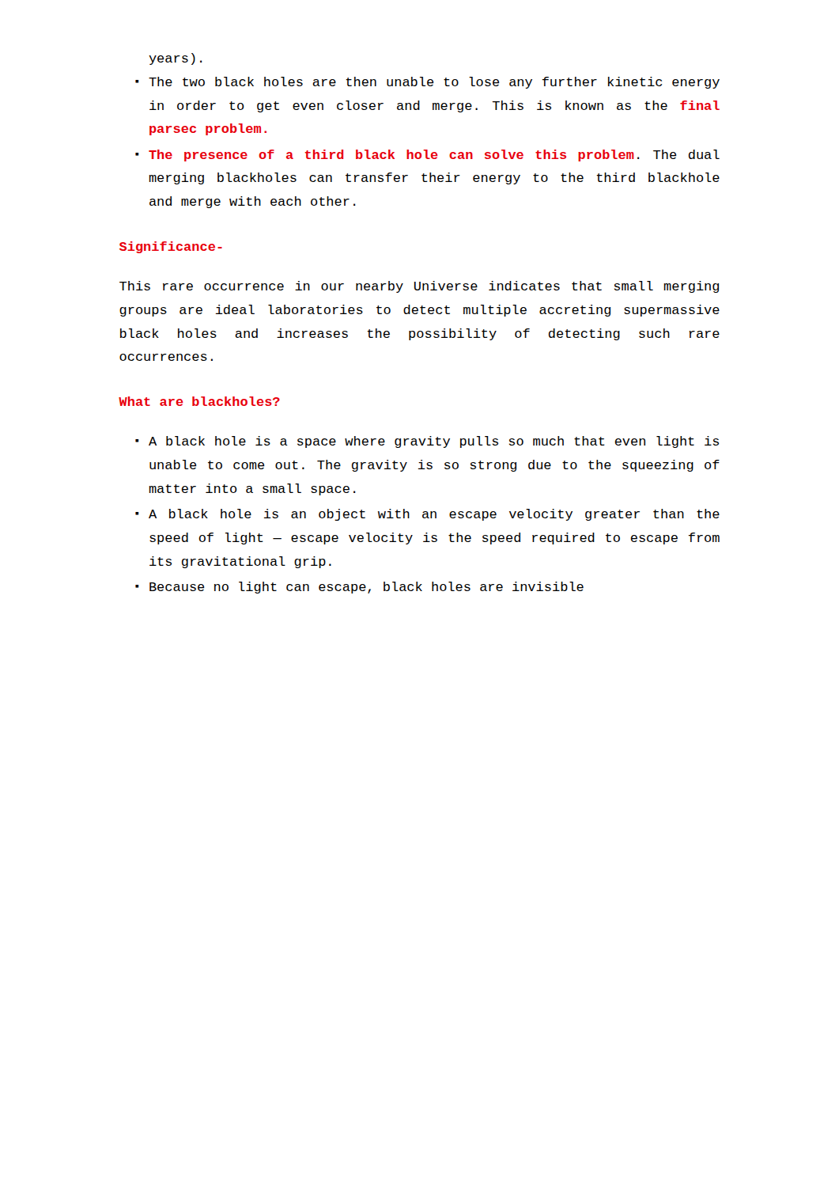years).
The two black holes are then unable to lose any further kinetic energy in order to get even closer and merge. This is known as the final parsec problem.
The presence of a third black hole can solve this problem. The dual merging blackholes can transfer their energy to the third blackhole and merge with each other.
Significance-
This rare occurrence in our nearby Universe indicates that small merging groups are ideal laboratories to detect multiple accreting supermassive black holes and increases the possibility of detecting such rare occurrences.
What are blackholes?
A black hole is a space where gravity pulls so much that even light is unable to come out. The gravity is so strong due to the squeezing of matter into a small space.
A black hole is an object with an escape velocity greater than the speed of light — escape velocity is the speed required to escape from its gravitational grip.
Because no light can escape, black holes are invisible